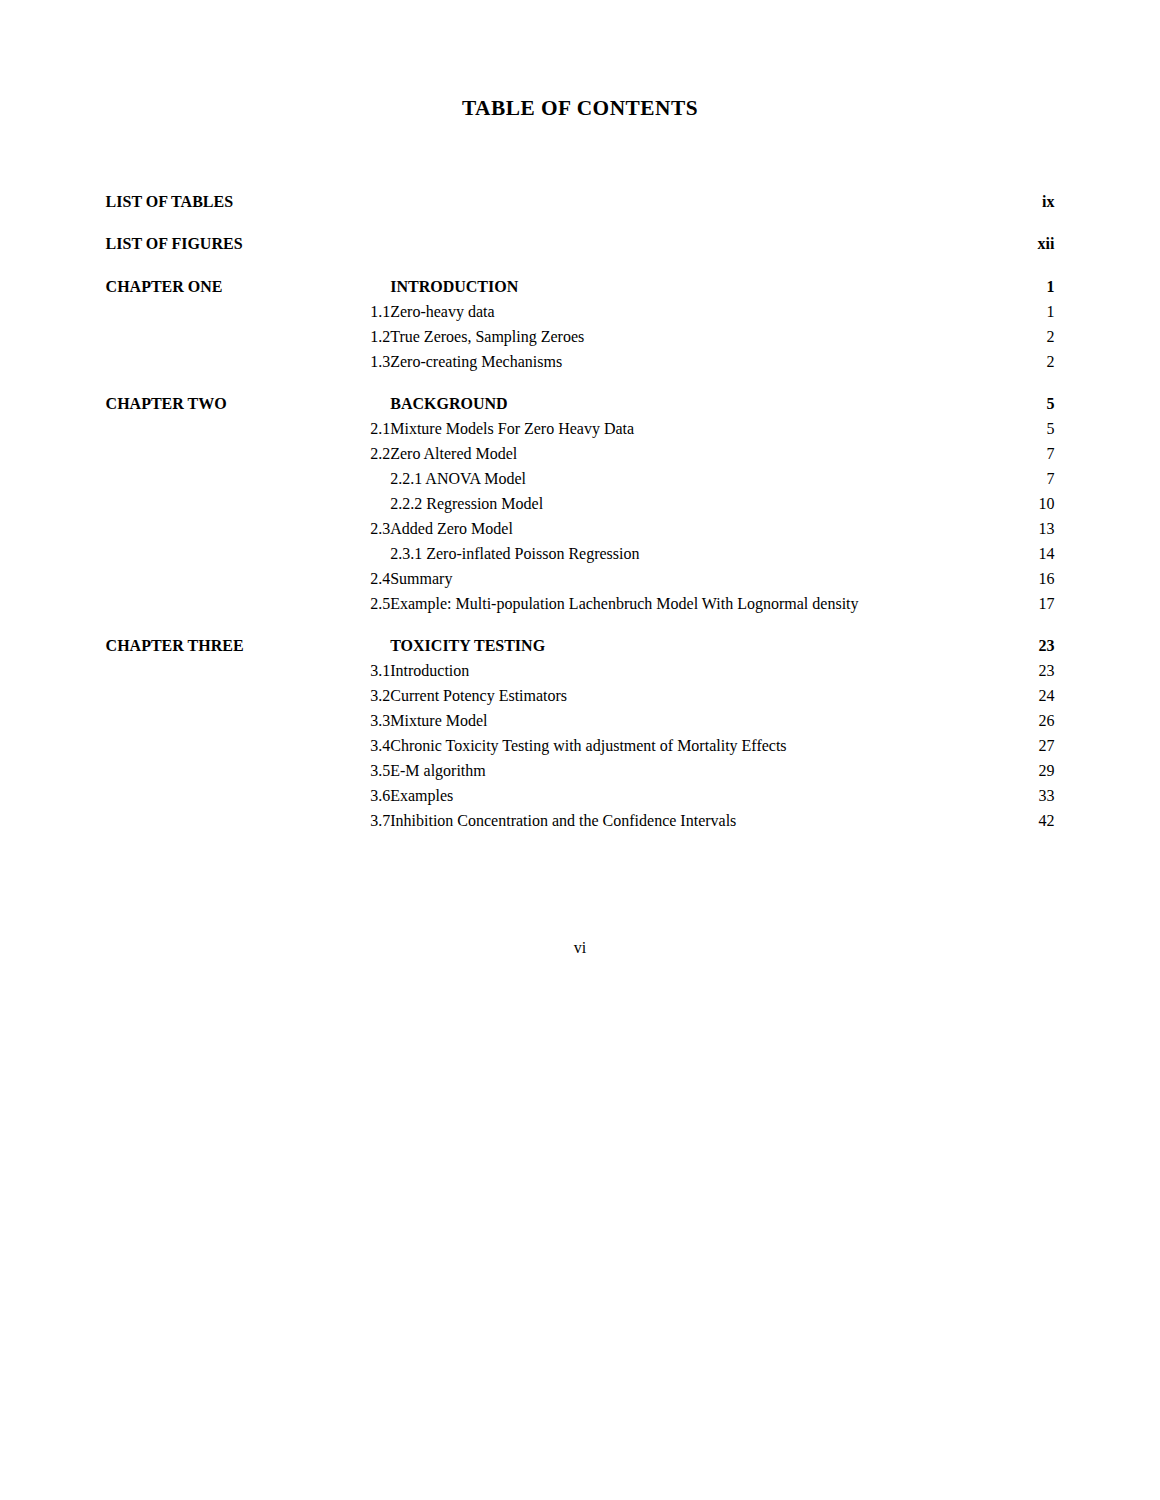TABLE OF CONTENTS
| LIST OF TABLES | ix |
| LIST OF FIGURES | xii |
| CHAPTER ONE | | INTRODUCTION | 1 |
| | 1.1 | Zero-heavy data | 1 |
| | 1.2 | True Zeroes, Sampling Zeroes | 2 |
| | 1.3 | Zero-creating Mechanisms | 2 |
| CHAPTER TWO | | BACKGROUND | 5 |
| | 2.1 | Mixture Models For Zero Heavy Data | 5 |
| | 2.2 | Zero Altered Model | 7 |
| | | 2.2.1 ANOVA Model | 7 |
| | | 2.2.2 Regression Model | 10 |
| | 2.3 | Added Zero Model | 13 |
| | | 2.3.1 Zero-inflated Poisson Regression | 14 |
| | 2.4 | Summary | 16 |
| | 2.5 | Example: Multi-population Lachenbruch Model With Lognormal density | 17 |
| CHAPTER THREE | | TOXICITY TESTING | 23 |
| | 3.1 | Introduction | 23 |
| | 3.2 | Current Potency Estimators | 24 |
| | 3.3 | Mixture Model | 26 |
| | 3.4 | Chronic Toxicity Testing with adjustment of Mortality Effects | 27 |
| | 3.5 | E-M algorithm | 29 |
| | 3.6 | Examples | 33 |
| | 3.7 | Inhibition Concentration and the Confidence Intervals | 42 |
vi